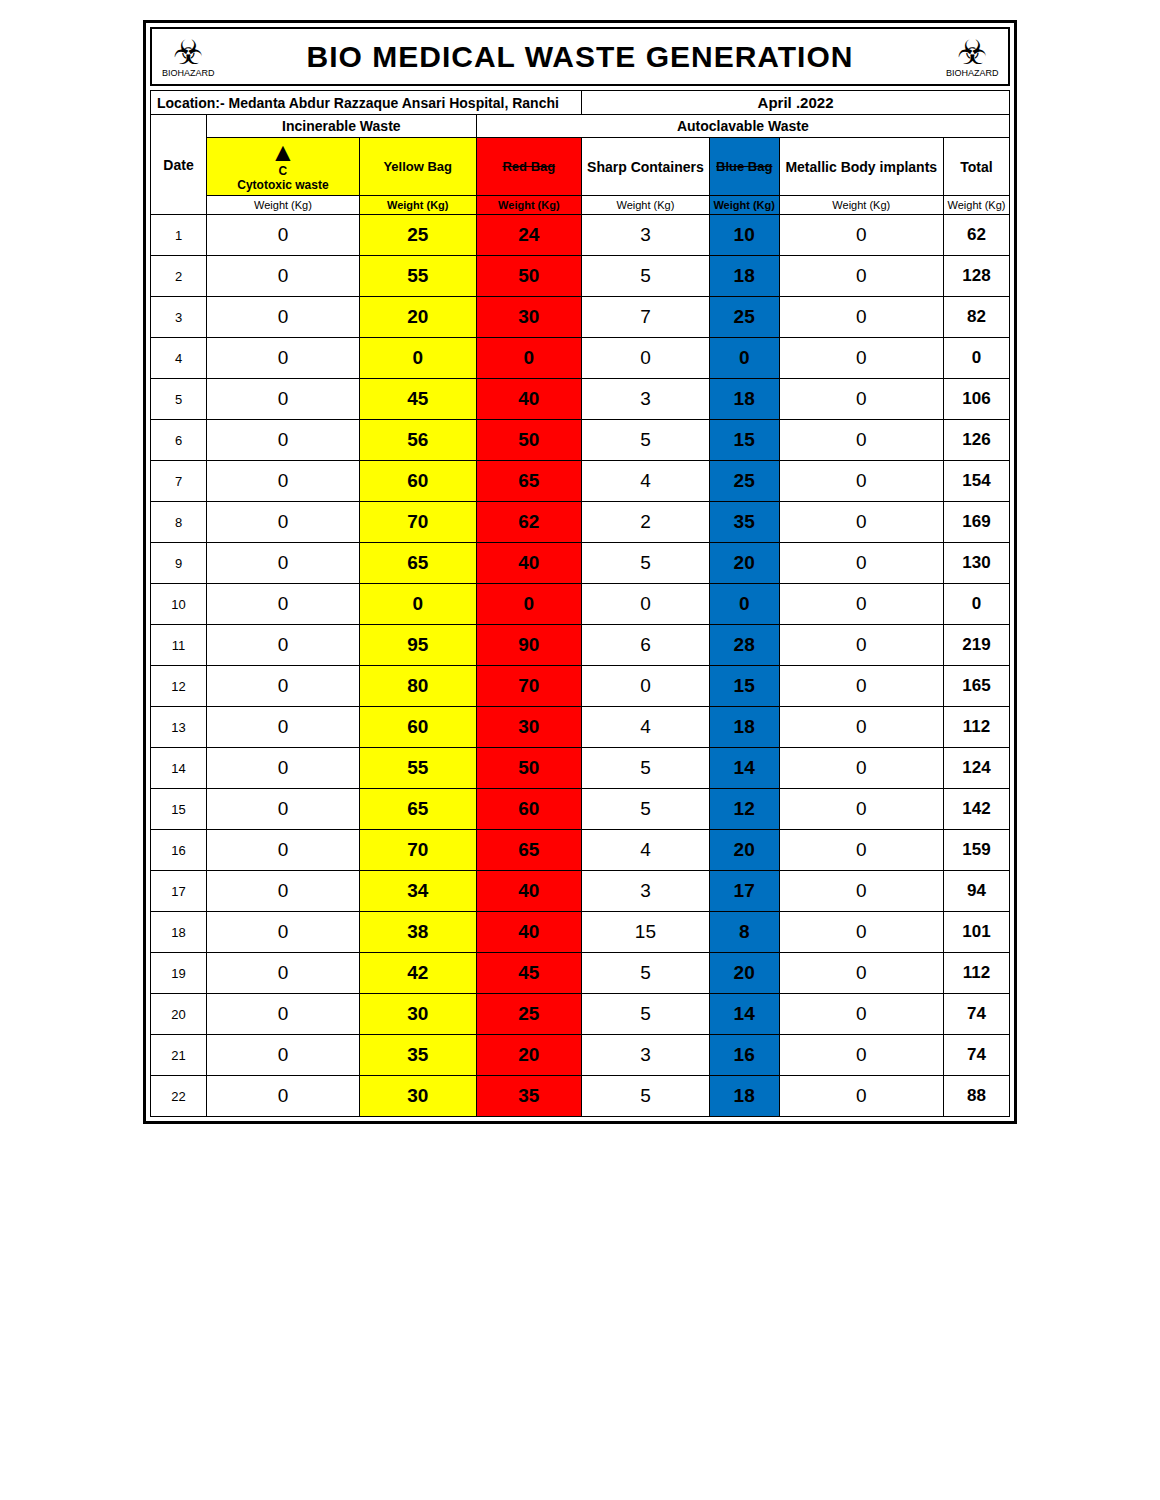☣BIOHAZARD
BIO MEDICAL WASTE GENERATION
☣BIOHAZARD
| Location:- Medanta Abdur Razzaque Ansari Hospital, Ranchi | April .2022 |
| Date | Incinerable Waste | Autoclavable Waste |
| ▲ C Cytotoxic waste | Yellow Bag | Red Bag | Sharp Containers | Blue Bag | Metallic Body implants | Total |
| Weight (Kg) | Weight (Kg) | Weight (Kg) | Weight (Kg) | Weight (Kg) | Weight (Kg) | Weight (Kg) |
| 1 | 0 | 25 | 24 | 3 | 10 | 0 | 62 |
| 2 | 0 | 55 | 50 | 5 | 18 | 0 | 128 |
| 3 | 0 | 20 | 30 | 7 | 25 | 0 | 82 |
| 4 | 0 | 0 | 0 | 0 | 0 | 0 | 0 |
| 5 | 0 | 45 | 40 | 3 | 18 | 0 | 106 |
| 6 | 0 | 56 | 50 | 5 | 15 | 0 | 126 |
| 7 | 0 | 60 | 65 | 4 | 25 | 0 | 154 |
| 8 | 0 | 70 | 62 | 2 | 35 | 0 | 169 |
| 9 | 0 | 65 | 40 | 5 | 20 | 0 | 130 |
| 10 | 0 | 0 | 0 | 0 | 0 | 0 | 0 |
| 11 | 0 | 95 | 90 | 6 | 28 | 0 | 219 |
| 12 | 0 | 80 | 70 | 0 | 15 | 0 | 165 |
| 13 | 0 | 60 | 30 | 4 | 18 | 0 | 112 |
| 14 | 0 | 55 | 50 | 5 | 14 | 0 | 124 |
| 15 | 0 | 65 | 60 | 5 | 12 | 0 | 142 |
| 16 | 0 | 70 | 65 | 4 | 20 | 0 | 159 |
| 17 | 0 | 34 | 40 | 3 | 17 | 0 | 94 |
| 18 | 0 | 38 | 40 | 15 | 8 | 0 | 101 |
| 19 | 0 | 42 | 45 | 5 | 20 | 0 | 112 |
| 20 | 0 | 30 | 25 | 5 | 14 | 0 | 74 |
| 21 | 0 | 35 | 20 | 3 | 16 | 0 | 74 |
| 22 | 0 | 30 | 35 | 5 | 18 | 0 | 88 |